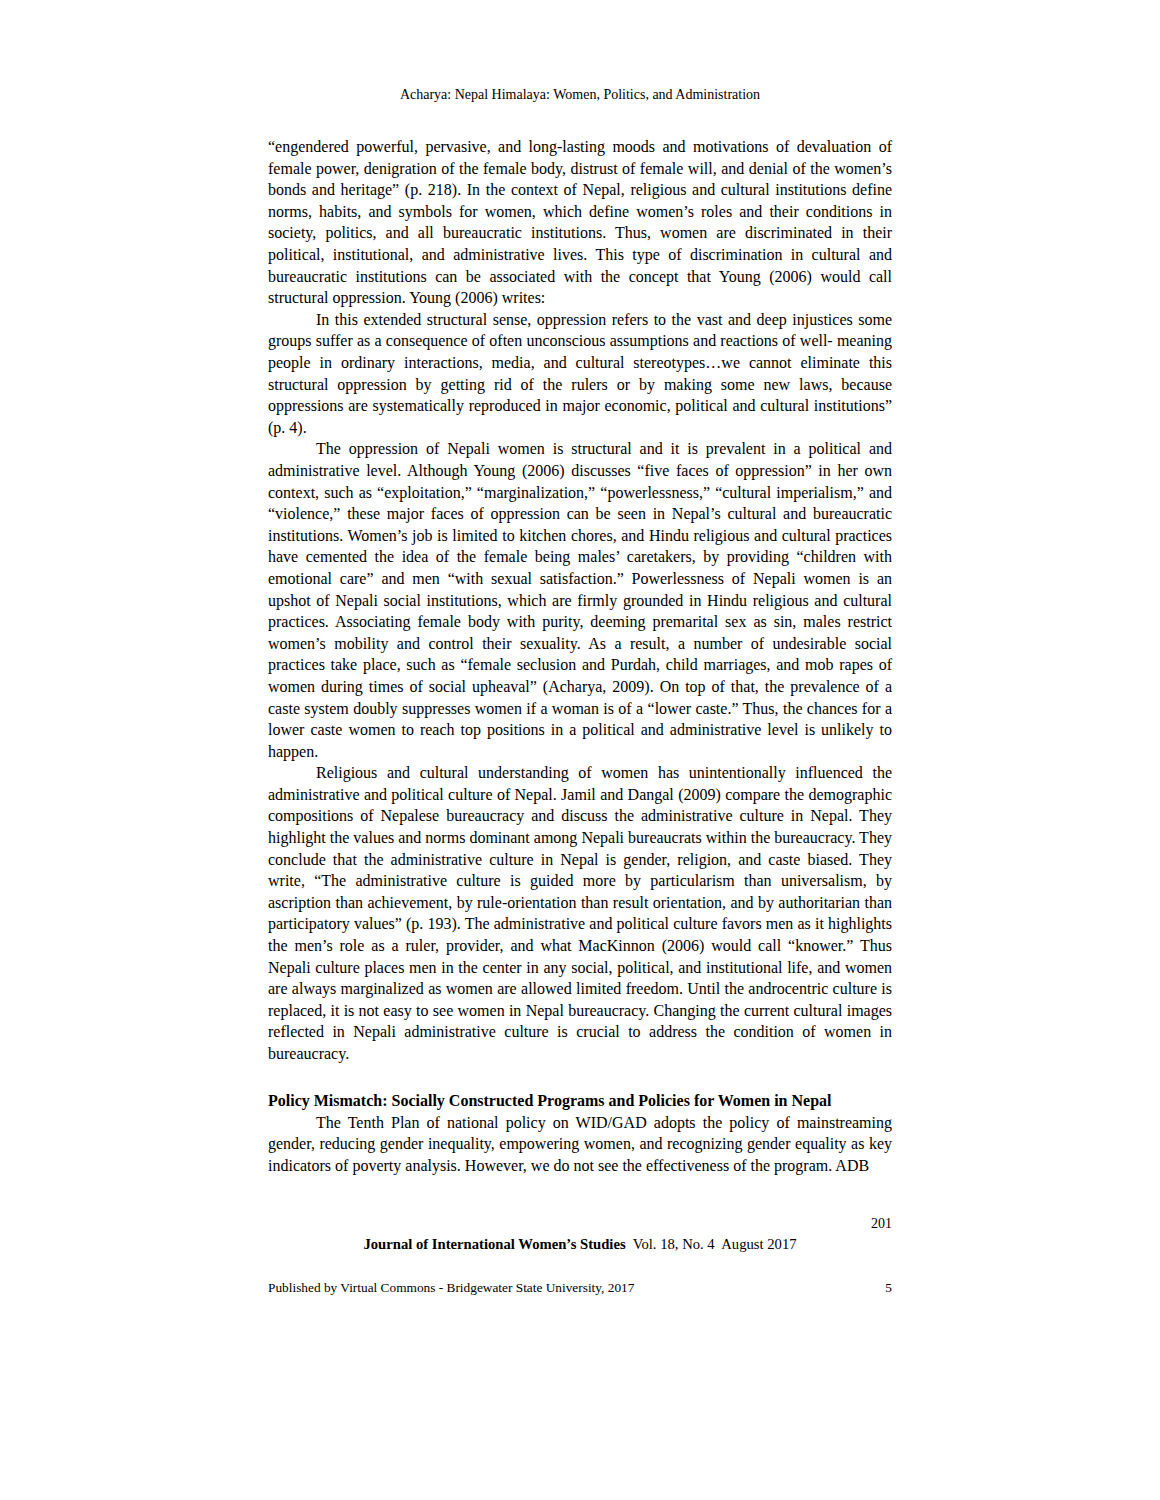Acharya: Nepal Himalaya: Women, Politics, and Administration
“engendered powerful, pervasive, and long-lasting moods and motivations of devaluation of female power, denigration of the female body, distrust of female will, and denial of the women’s bonds and heritage” (p. 218). In the context of Nepal, religious and cultural institutions define norms, habits, and symbols for women, which define women’s roles and their conditions in society, politics, and all bureaucratic institutions. Thus, women are discriminated in their political, institutional, and administrative lives. This type of discrimination in cultural and bureaucratic institutions can be associated with the concept that Young (2006) would call structural oppression. Young (2006) writes:
In this extended structural sense, oppression refers to the vast and deep injustices some groups suffer as a consequence of often unconscious assumptions and reactions of well- meaning people in ordinary interactions, media, and cultural stereotypes…we cannot eliminate this structural oppression by getting rid of the rulers or by making some new laws, because oppressions are systematically reproduced in major economic, political and cultural institutions” (p. 4).
The oppression of Nepali women is structural and it is prevalent in a political and administrative level. Although Young (2006) discusses “five faces of oppression” in her own context, such as “exploitation,” “marginalization,” “powerlessness,” “cultural imperialism,” and “violence,” these major faces of oppression can be seen in Nepal’s cultural and bureaucratic institutions. Women’s job is limited to kitchen chores, and Hindu religious and cultural practices have cemented the idea of the female being males’ caretakers, by providing “children with emotional care” and men “with sexual satisfaction.” Powerlessness of Nepali women is an upshot of Nepali social institutions, which are firmly grounded in Hindu religious and cultural practices. Associating female body with purity, deeming premarital sex as sin, males restrict women’s mobility and control their sexuality. As a result, a number of undesirable social practices take place, such as “female seclusion and Purdah, child marriages, and mob rapes of women during times of social upheaval” (Acharya, 2009). On top of that, the prevalence of a caste system doubly suppresses women if a woman is of a “lower caste.” Thus, the chances for a lower caste women to reach top positions in a political and administrative level is unlikely to happen.
Religious and cultural understanding of women has unintentionally influenced the administrative and political culture of Nepal. Jamil and Dangal (2009) compare the demographic compositions of Nepalese bureaucracy and discuss the administrative culture in Nepal. They highlight the values and norms dominant among Nepali bureaucrats within the bureaucracy. They conclude that the administrative culture in Nepal is gender, religion, and caste biased. They write, “The administrative culture is guided more by particularism than universalism, by ascription than achievement, by rule-orientation than result orientation, and by authoritarian than participatory values” (p. 193). The administrative and political culture favors men as it highlights the men’s role as a ruler, provider, and what MacKinnon (2006) would call “knower.” Thus Nepali culture places men in the center in any social, political, and institutional life, and women are always marginalized as women are allowed limited freedom. Until the androcentric culture is replaced, it is not easy to see women in Nepal bureaucracy. Changing the current cultural images reflected in Nepali administrative culture is crucial to address the condition of women in bureaucracy.
Policy Mismatch: Socially Constructed Programs and Policies for Women in Nepal
The Tenth Plan of national policy on WID/GAD adopts the policy of mainstreaming gender, reducing gender inequality, empowering women, and recognizing gender equality as key indicators of poverty analysis. However, we do not see the effectiveness of the program. ADB
201
Journal of International Women’s Studies Vol. 18, No. 4 August 2017
Published by Virtual Commons - Bridgewater State University, 2017
5